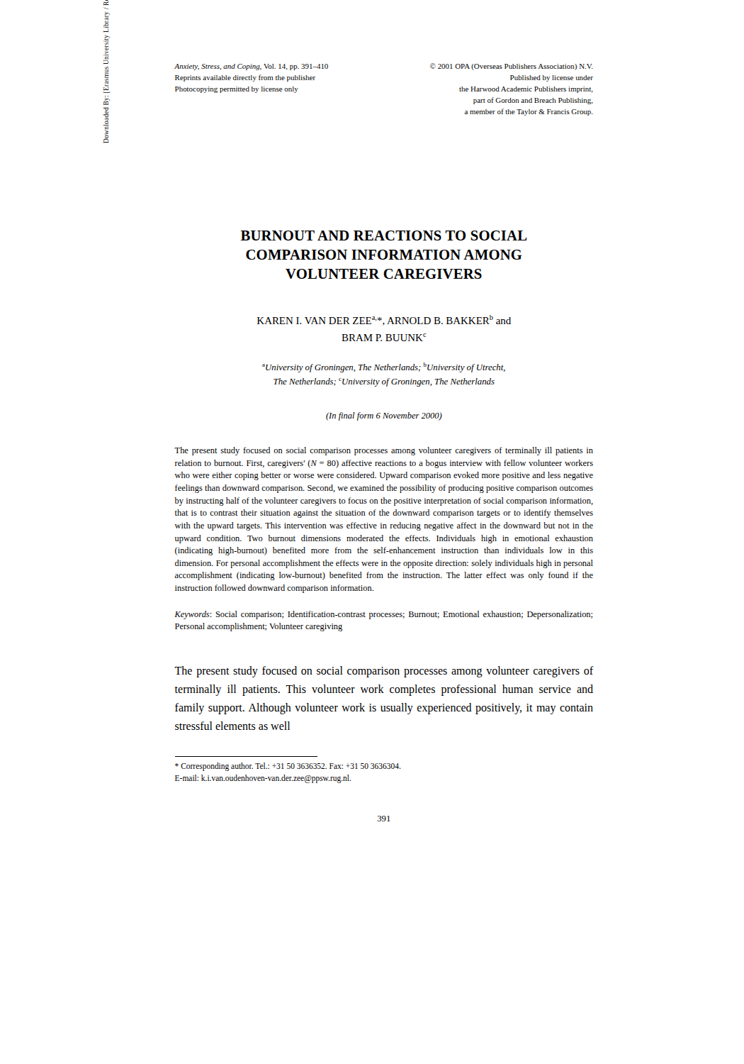Downloaded By: [Erasmus University Library / Rotterdamsch Leeskabinet / Erasmus MC / Univ Med Centre Rotterdam] At: 13:14 26 May 2010
Anxiety, Stress, and Coping, Vol. 14, pp. 391–410
Reprints available directly from the publisher
Photocopying permitted by license only
© 2001 OPA (Overseas Publishers Association) N.V.
Published by license under
the Harwood Academic Publishers imprint,
part of Gordon and Breach Publishing,
a member of the Taylor & Francis Group.
BURNOUT AND REACTIONS TO SOCIAL
COMPARISON INFORMATION AMONG
VOLUNTEER CAREGIVERS
KAREN I. VAN DER ZEEa,*, ARNOLD B. BAKKERb and
BRAM P. BUUNKc
aUniversity of Groningen, The Netherlands; bUniversity of Utrecht,
The Netherlands; cUniversity of Groningen, The Netherlands
(In final form 6 November 2000)
The present study focused on social comparison processes among volunteer caregivers of terminally ill patients in relation to burnout. First, caregivers' (N = 80) affective reactions to a bogus interview with fellow volunteer workers who were either coping better or worse were considered. Upward comparison evoked more positive and less negative feelings than downward comparison. Second, we examined the possibility of producing positive comparison outcomes by instructing half of the volunteer caregivers to focus on the positive interpretation of social comparison information, that is to contrast their situation against the situation of the downward comparison targets or to identify themselves with the upward targets. This intervention was effective in reducing negative affect in the downward but not in the upward condition. Two burnout dimensions moderated the effects. Individuals high in emotional exhaustion (indicating high-burnout) benefited more from the self-enhancement instruction than individuals low in this dimension. For personal accomplishment the effects were in the opposite direction: solely individuals high in personal accomplishment (indicating low-burnout) benefited from the instruction. The latter effect was only found if the instruction followed downward comparison information.
Keywords: Social comparison; Identification-contrast processes; Burnout; Emotional exhaustion; Depersonalization; Personal accomplishment; Volunteer caregiving
The present study focused on social comparison processes among volunteer caregivers of terminally ill patients. This volunteer work completes professional human service and family support. Although volunteer work is usually experienced positively, it may contain stressful elements as well
* Corresponding author. Tel.: +31 50 3636352. Fax: +31 50 3636304.
E-mail: k.i.van.oudenhoven-van.der.zee@ppsw.rug.nl.
391